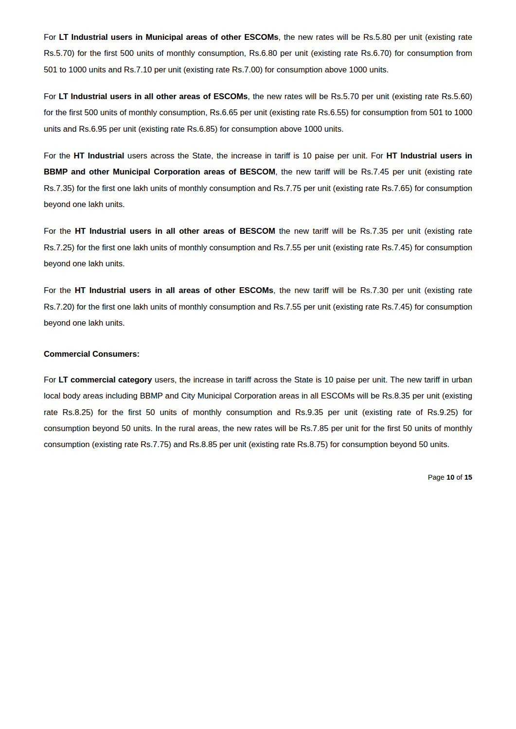For LT Industrial users in Municipal areas of other ESCOMs, the new rates will be Rs.5.80 per unit (existing rate Rs.5.70) for the first 500 units of monthly consumption, Rs.6.80 per unit (existing rate Rs.6.70) for consumption from 501 to 1000 units and Rs.7.10 per unit (existing rate Rs.7.00) for consumption above 1000 units.
For LT Industrial users in all other areas of ESCOMs, the new rates will be Rs.5.70 per unit (existing rate Rs.5.60) for the first 500 units of monthly consumption, Rs.6.65 per unit (existing rate Rs.6.55) for consumption from 501 to 1000 units and Rs.6.95 per unit (existing rate Rs.6.85) for consumption above 1000 units.
For the HT Industrial users across the State, the increase in tariff is 10 paise per unit. For HT Industrial users in BBMP and other Municipal Corporation areas of BESCOM, the new tariff will be Rs.7.45 per unit (existing rate Rs.7.35) for the first one lakh units of monthly consumption and Rs.7.75 per unit (existing rate Rs.7.65) for consumption beyond one lakh units.
For the HT Industrial users in all other areas of BESCOM the new tariff will be Rs.7.35 per unit (existing rate Rs.7.25) for the first one lakh units of monthly consumption and Rs.7.55 per unit (existing rate Rs.7.45) for consumption beyond one lakh units.
For the HT Industrial users in all areas of other ESCOMs, the new tariff will be Rs.7.30 per unit (existing rate Rs.7.20) for the first one lakh units of monthly consumption and Rs.7.55 per unit (existing rate Rs.7.45) for consumption beyond one lakh units.
Commercial Consumers:
For LT commercial category users, the increase in tariff across the State is 10 paise per unit. The new tariff in urban local body areas including BBMP and City Municipal Corporation areas in all ESCOMs will be Rs.8.35 per unit (existing rate Rs.8.25) for the first 50 units of monthly consumption and Rs.9.35 per unit (existing rate of Rs.9.25) for consumption beyond 50 units. In the rural areas, the new rates will be Rs.7.85 per unit for the first 50 units of monthly consumption (existing rate Rs.7.75) and Rs.8.85 per unit (existing rate Rs.8.75) for consumption beyond 50 units.
Page 10 of 15